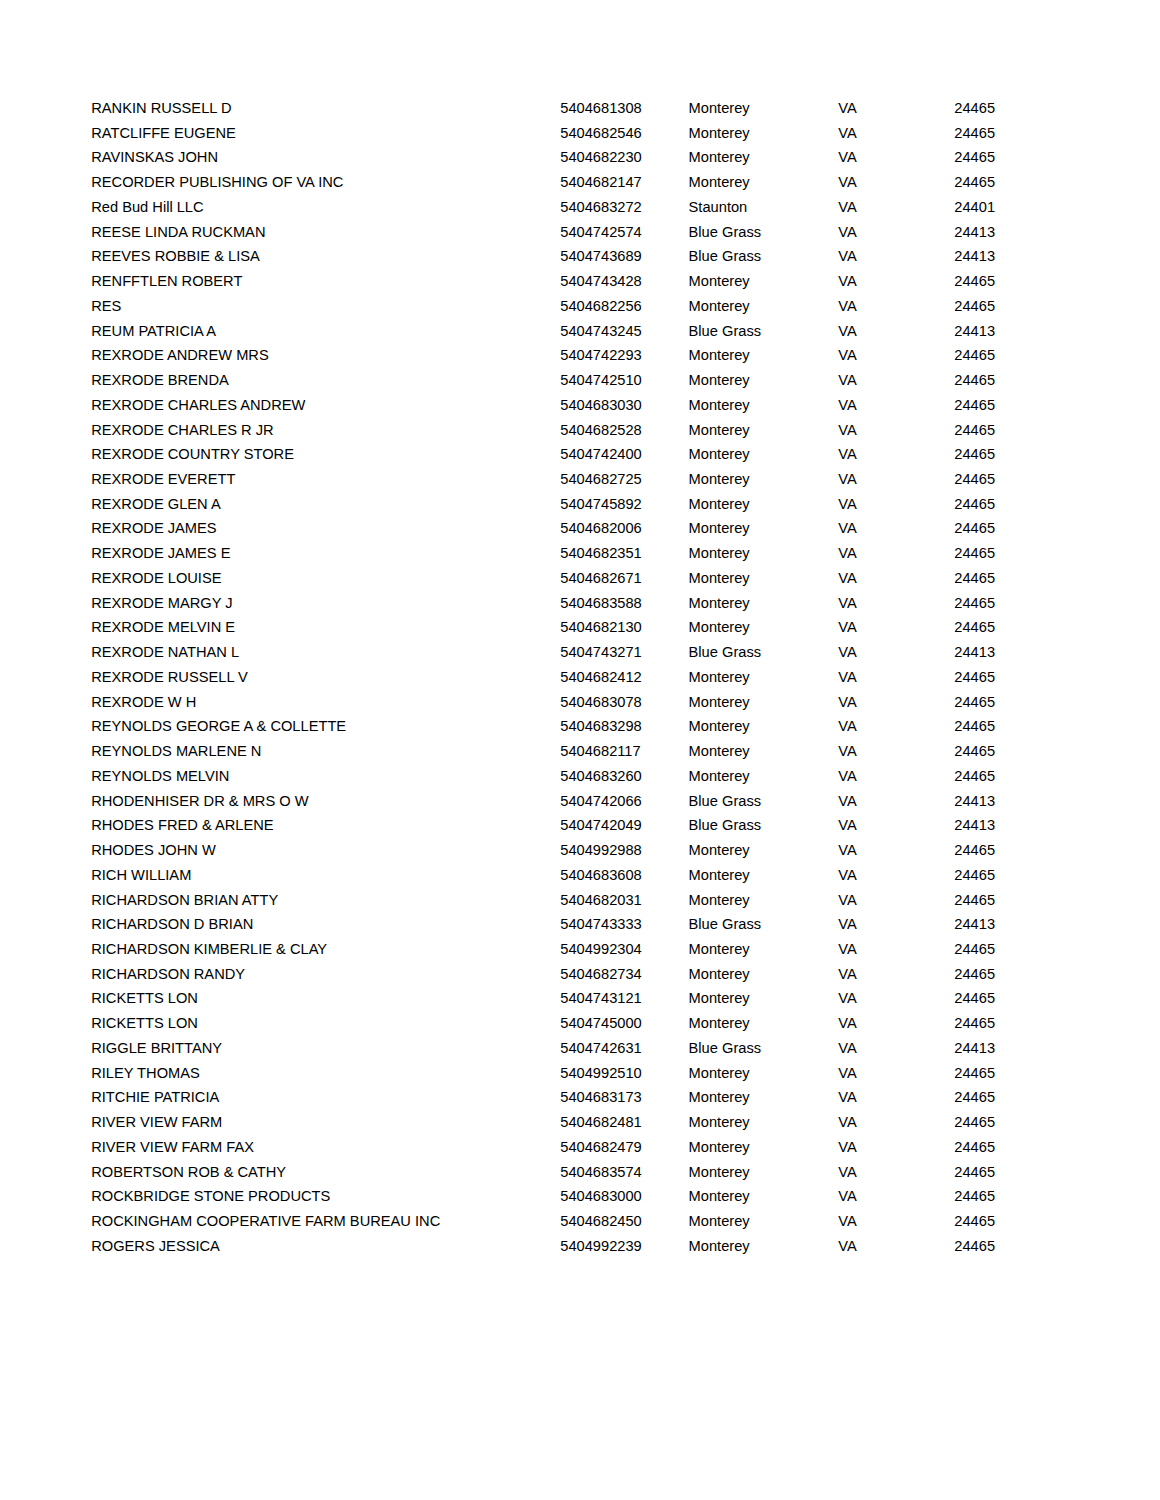| RANKIN RUSSELL D | 5404681308 | Monterey | VA | 24465 |
| RATCLIFFE EUGENE | 5404682546 | Monterey | VA | 24465 |
| RAVINSKAS JOHN | 5404682230 | Monterey | VA | 24465 |
| RECORDER PUBLISHING OF VA INC | 5404682147 | Monterey | VA | 24465 |
| Red Bud Hill LLC | 5404683272 | Staunton | VA | 24401 |
| REESE LINDA RUCKMAN | 5404742574 | Blue Grass | VA | 24413 |
| REEVES ROBBIE & LISA | 5404743689 | Blue Grass | VA | 24413 |
| RENFFTLEN ROBERT | 5404743428 | Monterey | VA | 24465 |
| RES | 5404682256 | Monterey | VA | 24465 |
| REUM PATRICIA A | 5404743245 | Blue Grass | VA | 24413 |
| REXRODE ANDREW MRS | 5404742293 | Monterey | VA | 24465 |
| REXRODE BRENDA | 5404742510 | Monterey | VA | 24465 |
| REXRODE CHARLES ANDREW | 5404683030 | Monterey | VA | 24465 |
| REXRODE CHARLES R JR | 5404682528 | Monterey | VA | 24465 |
| REXRODE COUNTRY STORE | 5404742400 | Monterey | VA | 24465 |
| REXRODE EVERETT | 5404682725 | Monterey | VA | 24465 |
| REXRODE GLEN A | 5404745892 | Monterey | VA | 24465 |
| REXRODE JAMES | 5404682006 | Monterey | VA | 24465 |
| REXRODE JAMES E | 5404682351 | Monterey | VA | 24465 |
| REXRODE LOUISE | 5404682671 | Monterey | VA | 24465 |
| REXRODE MARGY J | 5404683588 | Monterey | VA | 24465 |
| REXRODE MELVIN E | 5404682130 | Monterey | VA | 24465 |
| REXRODE NATHAN L | 5404743271 | Blue Grass | VA | 24413 |
| REXRODE RUSSELL V | 5404682412 | Monterey | VA | 24465 |
| REXRODE W H | 5404683078 | Monterey | VA | 24465 |
| REYNOLDS GEORGE A & COLLETTE | 5404683298 | Monterey | VA | 24465 |
| REYNOLDS MARLENE N | 5404682117 | Monterey | VA | 24465 |
| REYNOLDS MELVIN | 5404683260 | Monterey | VA | 24465 |
| RHODENHISER DR & MRS O W | 5404742066 | Blue Grass | VA | 24413 |
| RHODES FRED & ARLENE | 5404742049 | Blue Grass | VA | 24413 |
| RHODES JOHN W | 5404992988 | Monterey | VA | 24465 |
| RICH WILLIAM | 5404683608 | Monterey | VA | 24465 |
| RICHARDSON BRIAN ATTY | 5404682031 | Monterey | VA | 24465 |
| RICHARDSON D BRIAN | 5404743333 | Blue Grass | VA | 24413 |
| RICHARDSON KIMBERLIE & CLAY | 5404992304 | Monterey | VA | 24465 |
| RICHARDSON RANDY | 5404682734 | Monterey | VA | 24465 |
| RICKETTS LON | 5404743121 | Monterey | VA | 24465 |
| RICKETTS LON | 5404745000 | Monterey | VA | 24465 |
| RIGGLE BRITTANY | 5404742631 | Blue Grass | VA | 24413 |
| RILEY THOMAS | 5404992510 | Monterey | VA | 24465 |
| RITCHIE PATRICIA | 5404683173 | Monterey | VA | 24465 |
| RIVER VIEW FARM | 5404682481 | Monterey | VA | 24465 |
| RIVER VIEW FARM FAX | 5404682479 | Monterey | VA | 24465 |
| ROBERTSON ROB & CATHY | 5404683574 | Monterey | VA | 24465 |
| ROCKBRIDGE STONE PRODUCTS | 5404683000 | Monterey | VA | 24465 |
| ROCKINGHAM COOPERATIVE FARM BUREAU INC | 5404682450 | Monterey | VA | 24465 |
| ROGERS JESSICA | 5404992239 | Monterey | VA | 24465 |